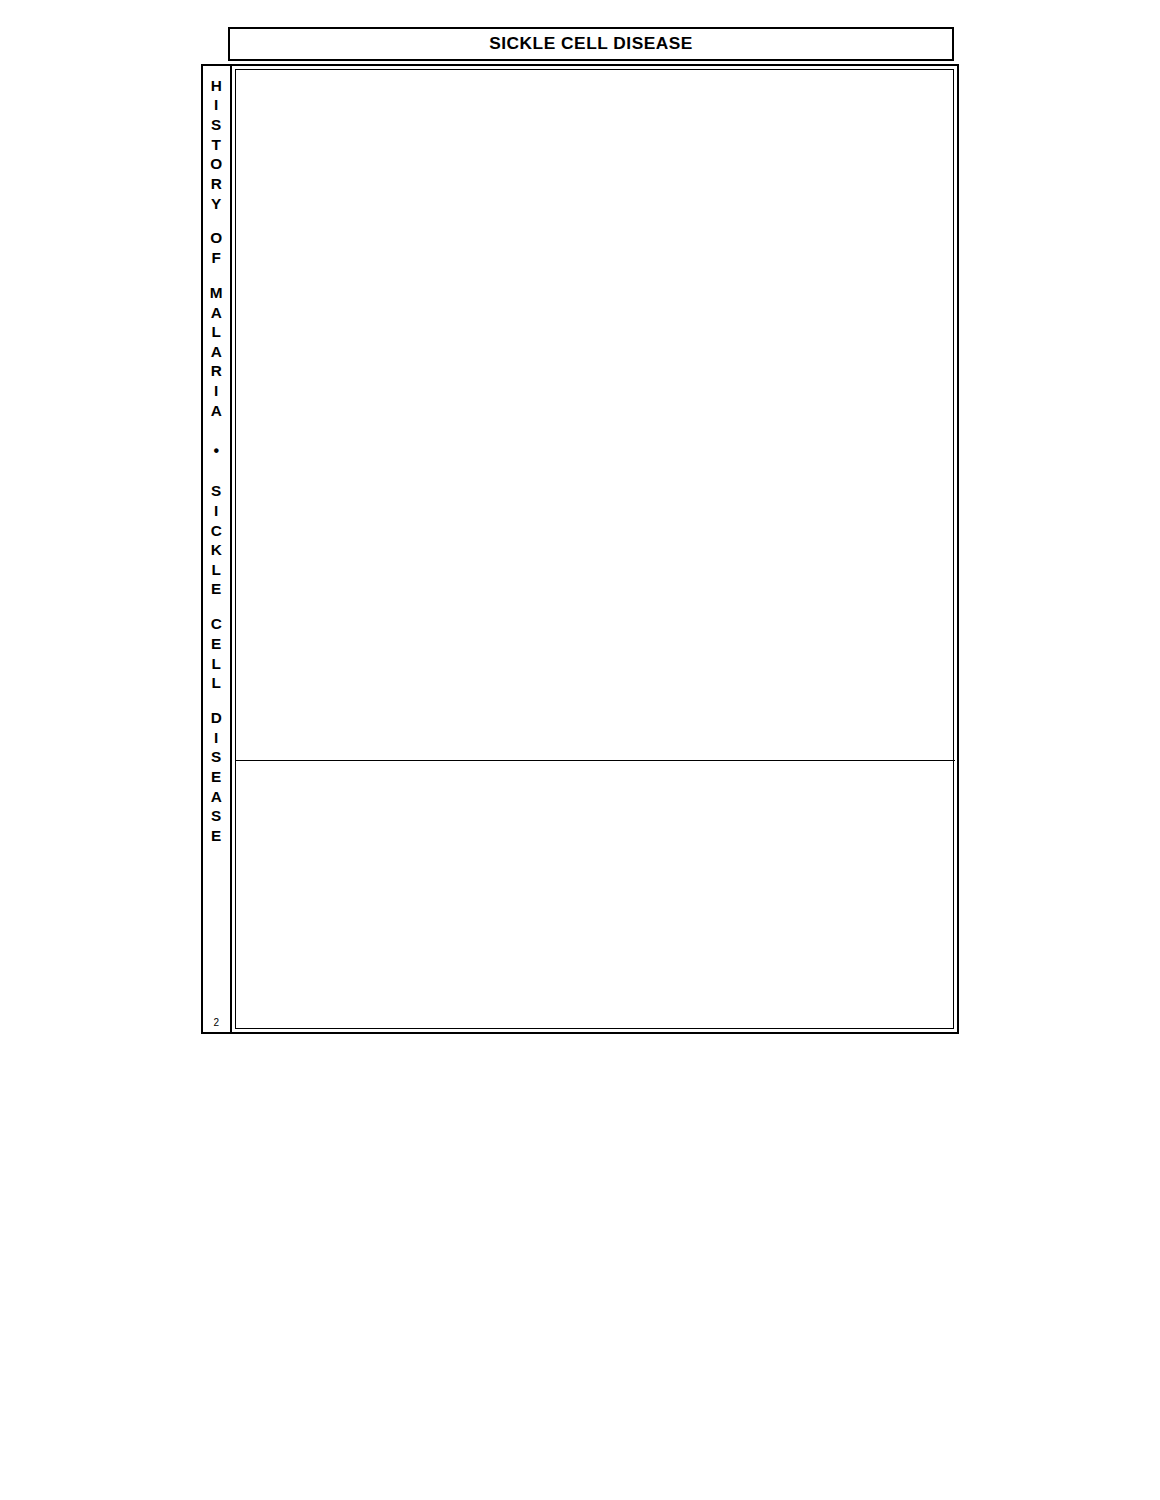SICKLE CELL DISEASE
H I S T O R Y . O F . M A L A R I A . • . S I C K L E . C E L L . D I S E A S E
2